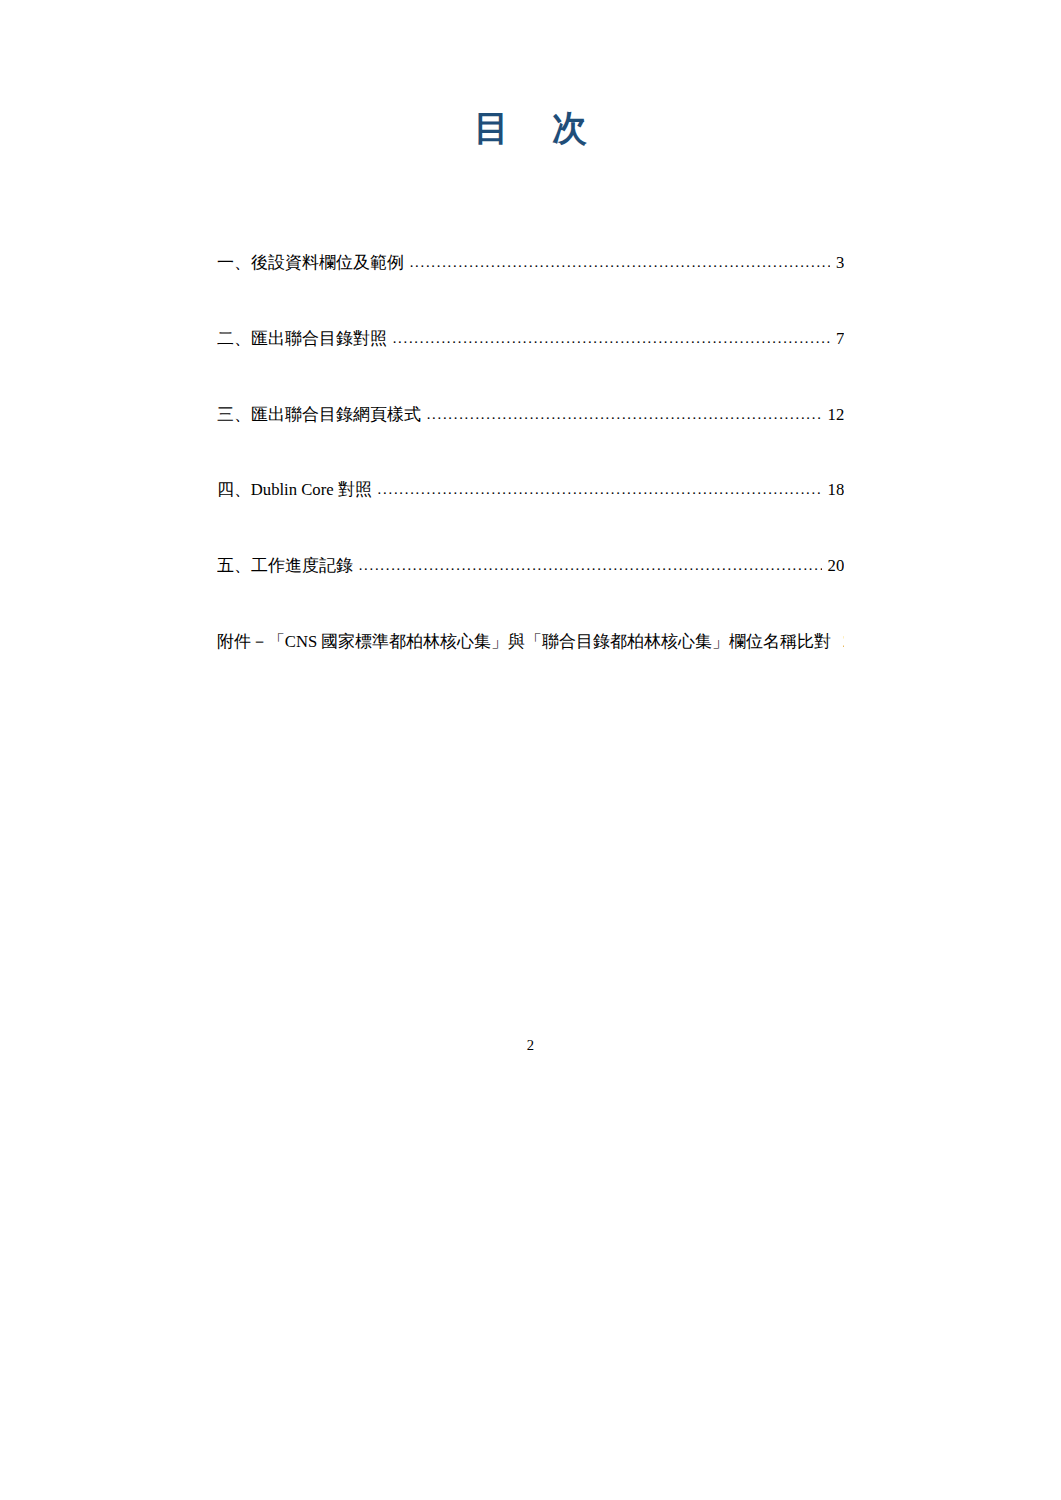目 次
一、後設資料欄位及範例 .................................................................................................. 3
二、匯出聯合目錄對照 ..................................................................................................... 7
三、匯出聯合目錄網頁樣式 ............................................................................................. 12
四、Dublin Core 對照 ......................................................................................................... 18
五、工作進度記錄 ............................................................................................................. 20
附件－「CNS 國家標準都柏林核心集」與「聯合目錄都柏林核心集」欄位名稱比對 ........... 21
2